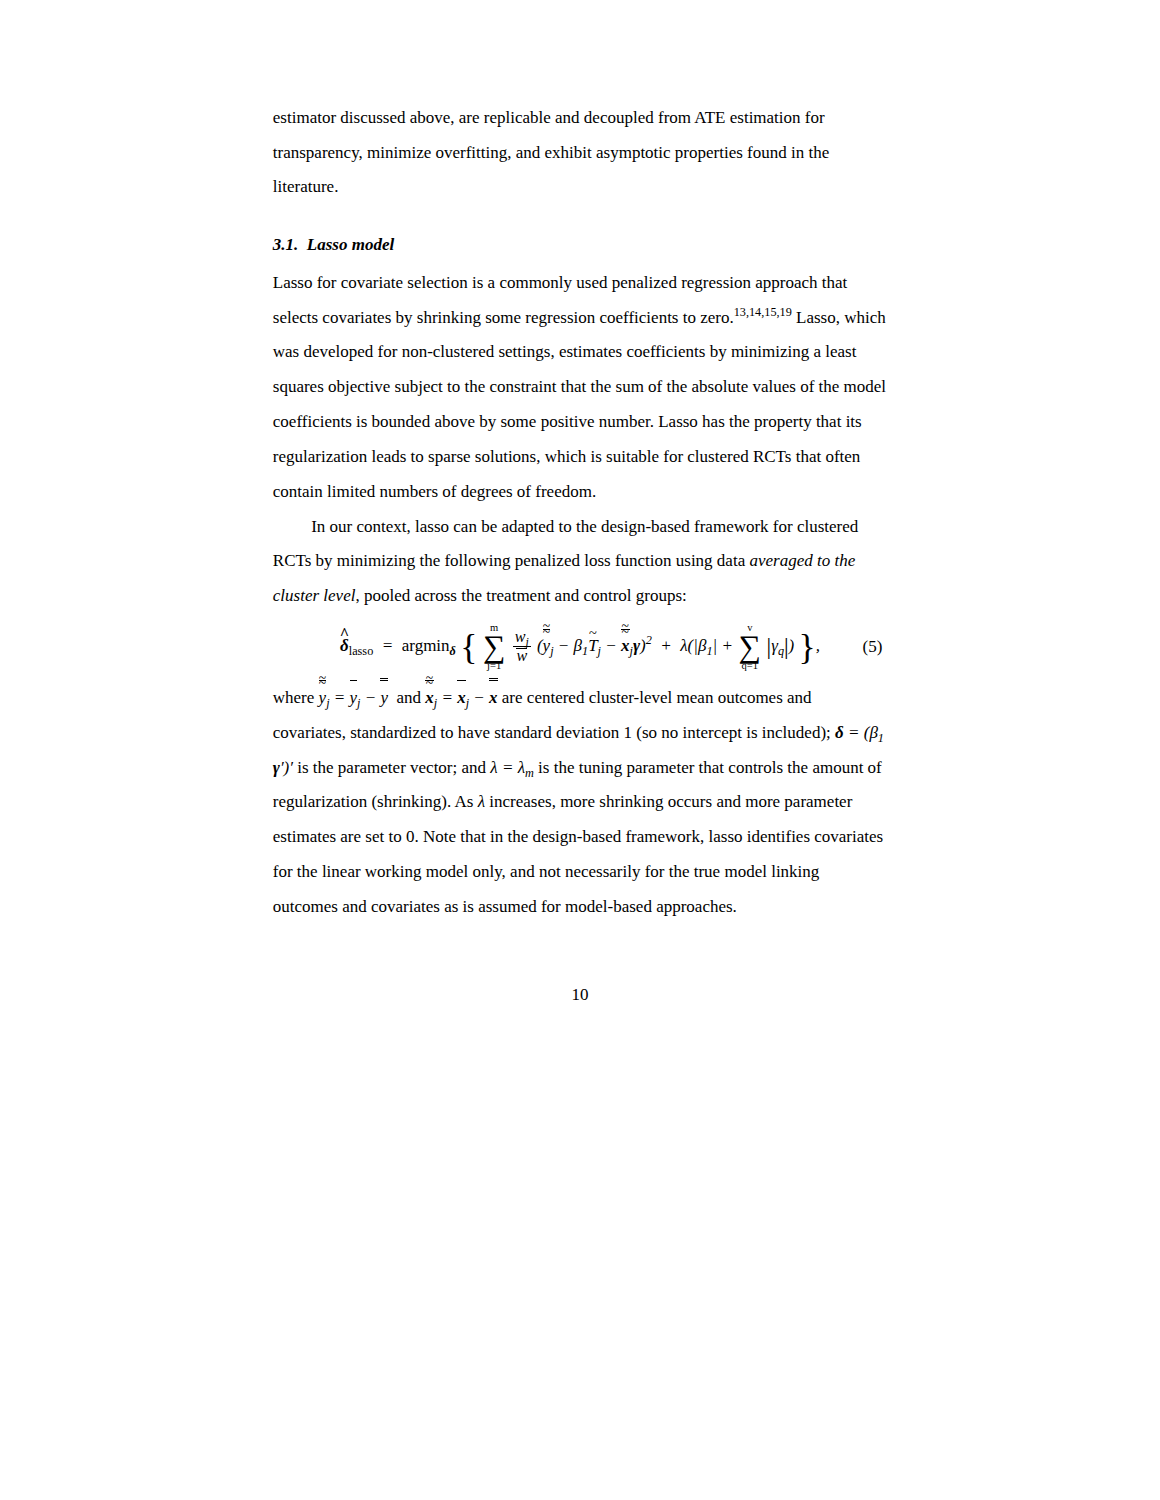estimator discussed above, are replicable and decoupled from ATE estimation for transparency, minimize overfitting, and exhibit asymptotic properties found in the literature.
3.1. Lasso model
Lasso for covariate selection is a commonly used penalized regression approach that selects covariates by shrinking some regression coefficients to zero.13,14,15,19 Lasso, which was developed for non-clustered settings, estimates coefficients by minimizing a least squares objective subject to the constraint that the sum of the absolute values of the model coefficients is bounded above by some positive number. Lasso has the property that its regularization leads to sparse solutions, which is suitable for clustered RCTs that often contain limited numbers of degrees of freedom.
In our context, lasso can be adapted to the design-based framework for clustered RCTs by minimizing the following penalized loss function using data averaged to the cluster level, pooled across the treatment and control groups:
δlasso = argmin δ { m∑j=1 wj w (yj − β1 Tj − xjγ)2 + λ(|β1| + v∑q=1 |γq|) }, (5)
where yj = yj − y and xj = xj − x are centered cluster-level mean outcomes and covariates, standardized to have standard deviation 1 (so no intercept is included); δ = (β1 γ′)′ is the parameter vector; and λ = λm is the tuning parameter that controls the amount of regularization (shrinking). As λ increases, more shrinking occurs and more parameter estimates are set to 0. Note that in the design-based framework, lasso identifies covariates for the linear working model only, and not necessarily for the true model linking outcomes and covariates as is assumed for model-based approaches.
10